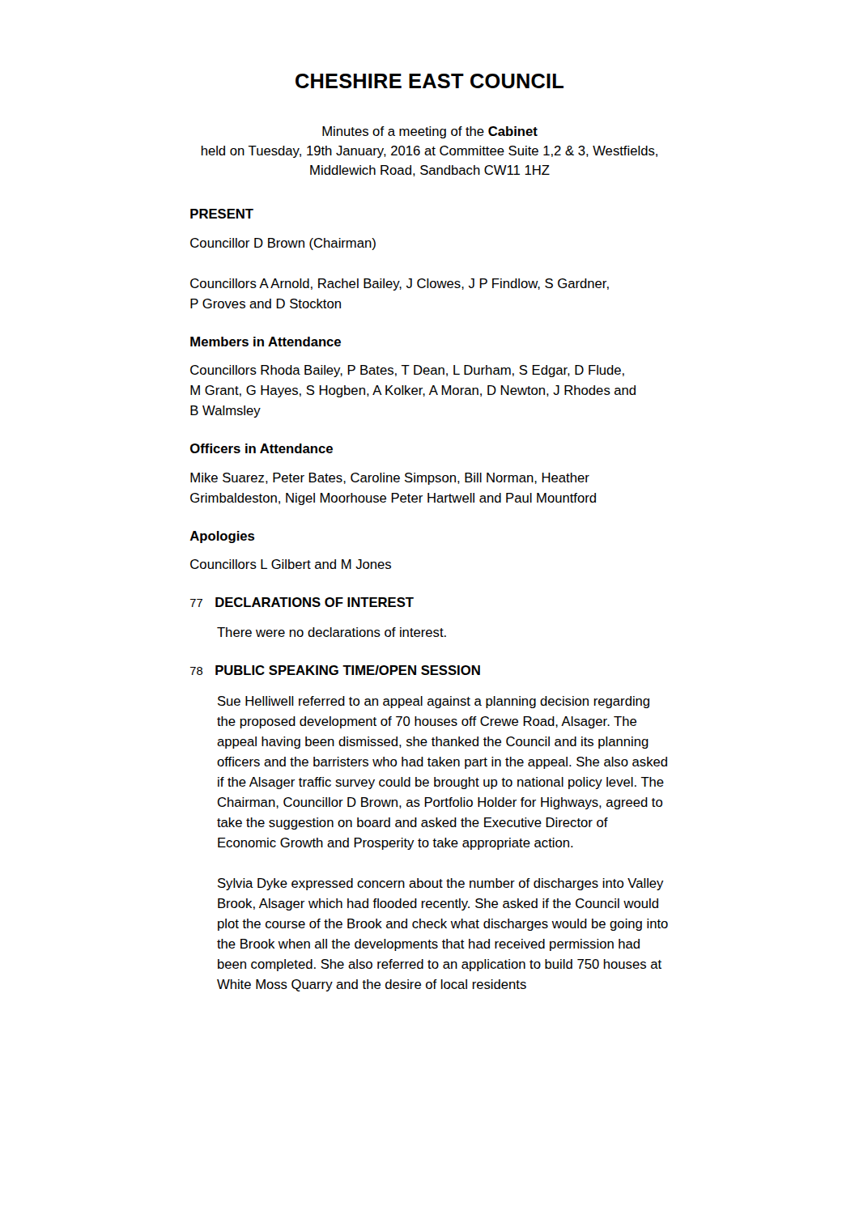CHESHIRE EAST COUNCIL
Minutes of a meeting of the Cabinet
held on Tuesday, 19th January, 2016 at Committee Suite 1,2 & 3, Westfields,
Middlewich Road, Sandbach CW11 1HZ
PRESENT
Councillor D Brown (Chairman)
Councillors A Arnold, Rachel Bailey, J Clowes, J P Findlow, S Gardner,
P Groves and D Stockton
Members in Attendance
Councillors Rhoda Bailey, P Bates, T Dean, L Durham, S Edgar, D Flude,
M Grant, G Hayes, S Hogben, A Kolker, A Moran, D Newton, J Rhodes and
B Walmsley
Officers in Attendance
Mike Suarez, Peter Bates, Caroline Simpson, Bill Norman, Heather
Grimbaldeston, Nigel Moorhouse Peter Hartwell and Paul Mountford
Apologies
Councillors L Gilbert and M Jones
77 Declarations of Interest
There were no declarations of interest.
78 Public Speaking Time/Open Session
Sue Helliwell referred to an appeal against a planning decision regarding the proposed development of 70 houses off Crewe Road, Alsager. The appeal having been dismissed, she thanked the Council and its planning officers and the barristers who had taken part in the appeal. She also asked if the Alsager traffic survey could be brought up to national policy level. The Chairman, Councillor D Brown, as Portfolio Holder for Highways, agreed to take the suggestion on board and asked the Executive Director of Economic Growth and Prosperity to take appropriate action.
Sylvia Dyke expressed concern about the number of discharges into Valley Brook, Alsager which had flooded recently. She asked if the Council would plot the course of the Brook and check what discharges would be going into the Brook when all the developments that had received permission had been completed. She also referred to an application to build 750 houses at White Moss Quarry and the desire of local residents